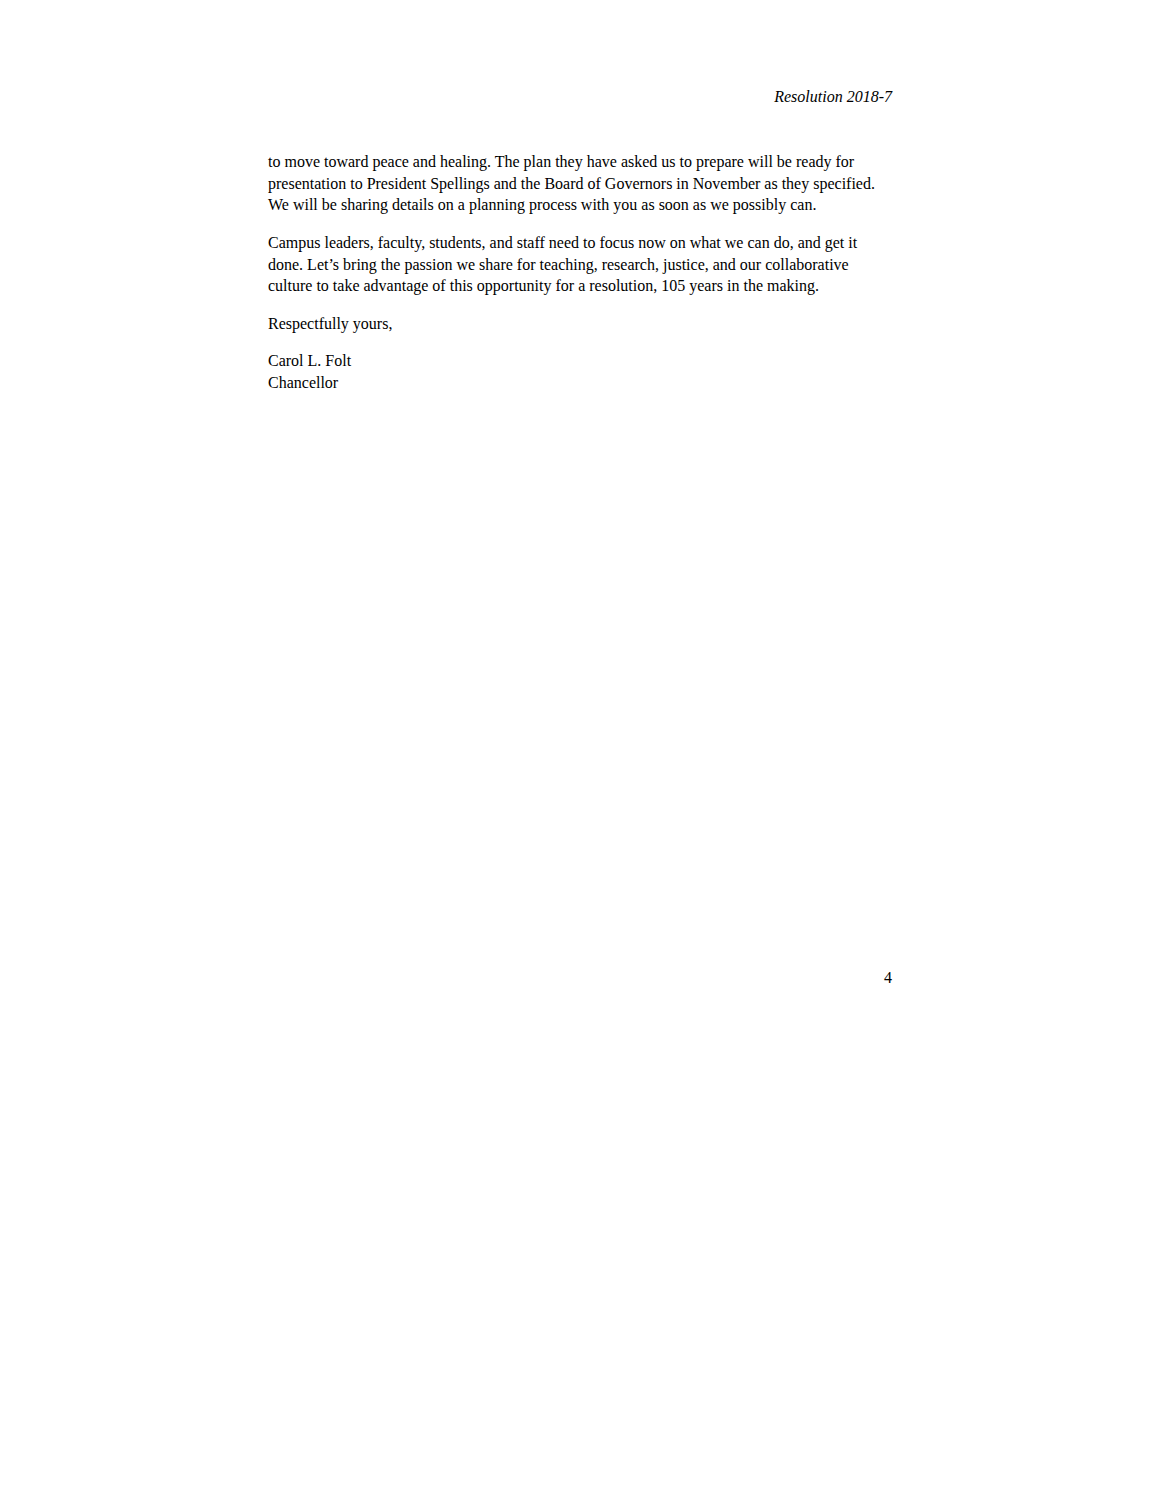Resolution 2018-7
to move toward peace and healing. The plan they have asked us to prepare will be ready for presentation to President Spellings and the Board of Governors in November as they specified. We will be sharing details on a planning process with you as soon as we possibly can.
Campus leaders, faculty, students, and staff need to focus now on what we can do, and get it done. Let’s bring the passion we share for teaching, research, justice, and our collaborative culture to take advantage of this opportunity for a resolution, 105 years in the making.
Respectfully yours,
Carol L. Folt
Chancellor
4